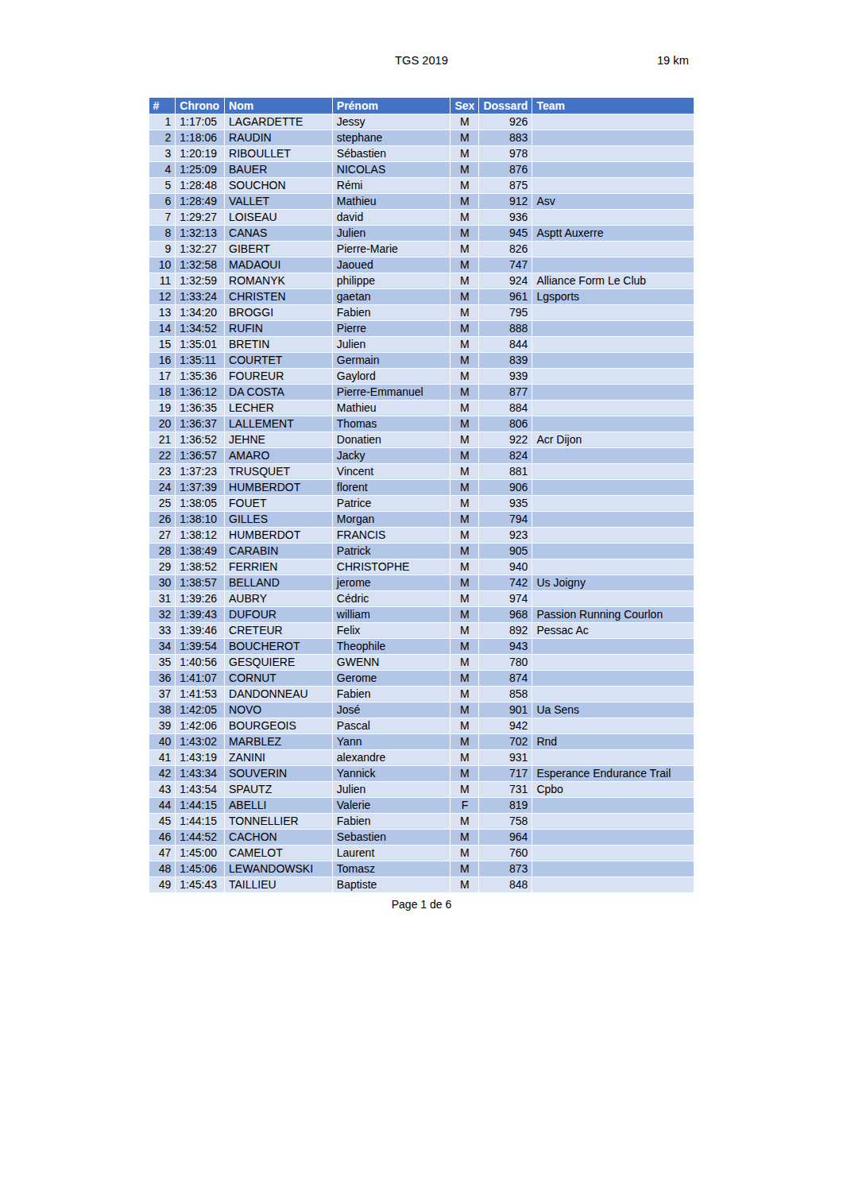TGS 2019
19 km
| # | Chrono | Nom | Prénom | Sex | Dossard | Team |
| --- | --- | --- | --- | --- | --- | --- |
| 1 | 1:17:05 | LAGARDETTE | Jessy | M | 926 | |
| 2 | 1:18:06 | RAUDIN | stephane | M | 883 | |
| 3 | 1:20:19 | RIBOULLET | Sébastien | M | 978 | |
| 4 | 1:25:09 | BAUER | NICOLAS | M | 876 | |
| 5 | 1:28:48 | SOUCHON | Rémi | M | 875 | |
| 6 | 1:28:49 | VALLET | Mathieu | M | 912 | Asv |
| 7 | 1:29:27 | LOISEAU | david | M | 936 | |
| 8 | 1:32:13 | CANAS | Julien | M | 945 | Asptt Auxerre |
| 9 | 1:32:27 | GIBERT | Pierre-Marie | M | 826 | |
| 10 | 1:32:58 | MADAOUI | Jaoued | M | 747 | |
| 11 | 1:32:59 | ROMANYK | philippe | M | 924 | Alliance Form Le Club |
| 12 | 1:33:24 | CHRISTEN | gaetan | M | 961 | Lgsports |
| 13 | 1:34:20 | BROGGI | Fabien | M | 795 | |
| 14 | 1:34:52 | RUFIN | Pierre | M | 888 | |
| 15 | 1:35:01 | BRETIN | Julien | M | 844 | |
| 16 | 1:35:11 | COURTET | Germain | M | 839 | |
| 17 | 1:35:36 | FOUREUR | Gaylord | M | 939 | |
| 18 | 1:36:12 | DA COSTA | Pierre-Emmanuel | M | 877 | |
| 19 | 1:36:35 | LECHER | Mathieu | M | 884 | |
| 20 | 1:36:37 | LALLEMENT | Thomas | M | 806 | |
| 21 | 1:36:52 | JEHNE | Donatien | M | 922 | Acr Dijon |
| 22 | 1:36:57 | AMARO | Jacky | M | 824 | |
| 23 | 1:37:23 | TRUSQUET | Vincent | M | 881 | |
| 24 | 1:37:39 | HUMBERDOT | florent | M | 906 | |
| 25 | 1:38:05 | FOUET | Patrice | M | 935 | |
| 26 | 1:38:10 | GILLES | Morgan | M | 794 | |
| 27 | 1:38:12 | HUMBERDOT | FRANCIS | M | 923 | |
| 28 | 1:38:49 | CARABIN | Patrick | M | 905 | |
| 29 | 1:38:52 | FERRIEN | CHRISTOPHE | M | 940 | |
| 30 | 1:38:57 | BELLAND | jerome | M | 742 | Us Joigny |
| 31 | 1:39:26 | AUBRY | Cédric | M | 974 | |
| 32 | 1:39:43 | DUFOUR | william | M | 968 | Passion Running Courlon |
| 33 | 1:39:46 | CRETEUR | Felix | M | 892 | Pessac Ac |
| 34 | 1:39:54 | BOUCHEROT | Theophile | M | 943 | |
| 35 | 1:40:56 | GESQUIERE | GWENN | M | 780 | |
| 36 | 1:41:07 | CORNUT | Gerome | M | 874 | |
| 37 | 1:41:53 | DANDONNEAU | Fabien | M | 858 | |
| 38 | 1:42:05 | NOVO | José | M | 901 | Ua Sens |
| 39 | 1:42:06 | BOURGEOIS | Pascal | M | 942 | |
| 40 | 1:43:02 | MARBLEZ | Yann | M | 702 | Rnd |
| 41 | 1:43:19 | ZANINI | alexandre | M | 931 | |
| 42 | 1:43:34 | SOUVERIN | Yannick | M | 717 | Esperance Endurance Trail |
| 43 | 1:43:54 | SPAUTZ | Julien | M | 731 | Cpbo |
| 44 | 1:44:15 | ABELLI | Valerie | F | 819 | |
| 45 | 1:44:15 | TONNELLIER | Fabien | M | 758 | |
| 46 | 1:44:52 | CACHON | Sebastien | M | 964 | |
| 47 | 1:45:00 | CAMELOT | Laurent | M | 760 | |
| 48 | 1:45:06 | LEWANDOWSKI | Tomasz | M | 873 | |
| 49 | 1:45:43 | TAILLIEU | Baptiste | M | 848 | |
Page 1 de 6